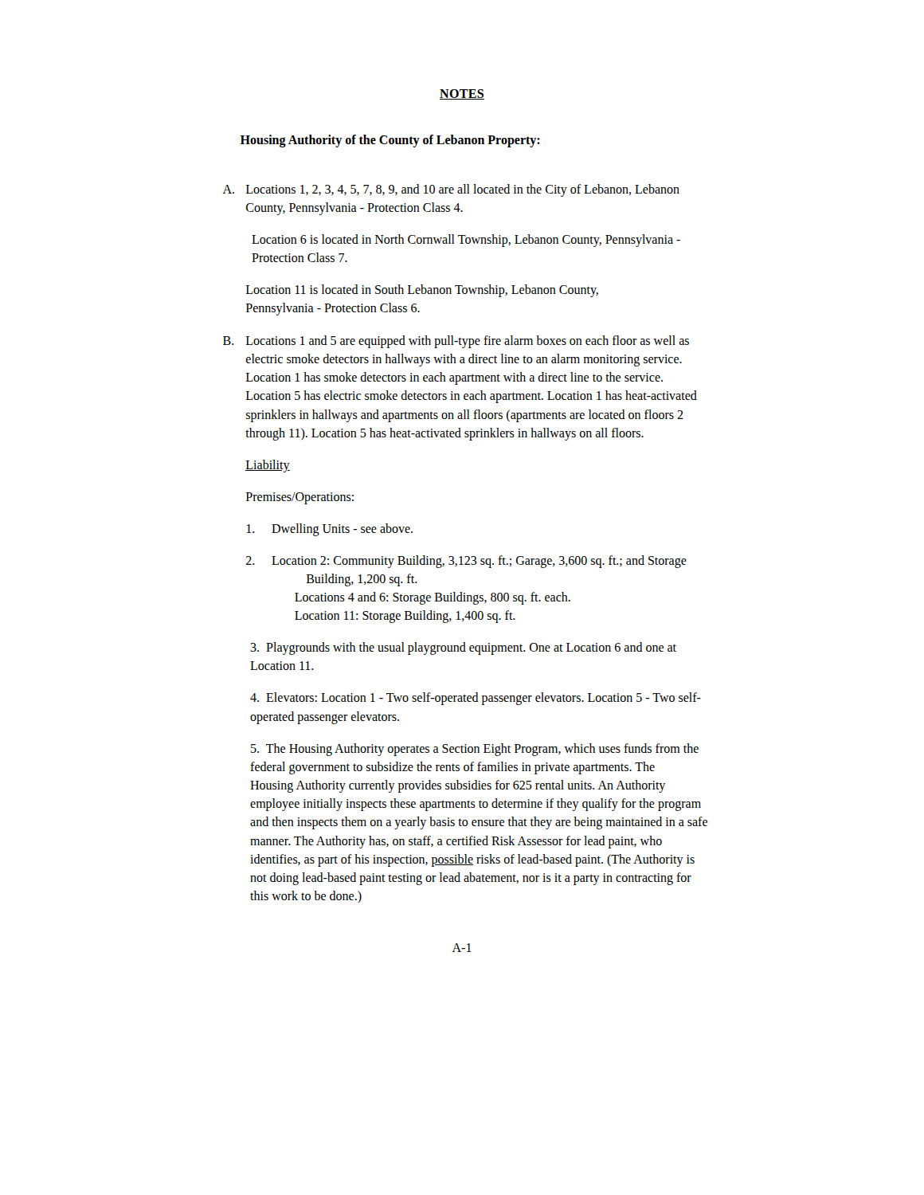NOTES
Housing Authority of the County of Lebanon Property:
A.
Locations 1, 2, 3, 4, 5, 7, 8, 9, and 10 are all located in the City of Lebanon, Lebanon County, Pennsylvania - Protection Class 4.
Location 6 is located in North Cornwall Township, Lebanon County, Pennsylvania - Protection Class 7.
Location 11 is located in South Lebanon Township, Lebanon County,
Pennsylvania - Protection Class 6.
B.
Locations 1 and 5 are equipped with pull-type fire alarm boxes on each floor as well as electric smoke detectors in hallways with a direct line to an alarm monitoring service. Location 1 has smoke detectors in each apartment with a direct line to the service. Location 5 has electric smoke detectors in each apartment. Location 1 has heat-activated sprinklers in hallways and apartments on all floors (apartments are located on floors 2 through 11). Location 5 has heat-activated sprinklers in hallways on all floors.
Liability
Premises/Operations:
1.
Dwelling Units - see above.
2.
Location 2: Community Building, 3,123 sq. ft.; Garage, 3,600 sq. ft.; and Storage
Building, 1,200 sq. ft.
Locations 4 and 6: Storage Buildings, 800 sq. ft. each.
Location 11: Storage Building, 1,400 sq. ft.
3. Playgrounds with the usual playground equipment. One at Location 6 and one at Location 11.
4. Elevators: Location 1 - Two self-operated passenger elevators. Location 5 - Two self-operated passenger elevators.
5. The Housing Authority operates a Section Eight Program, which uses funds from the federal government to subsidize the rents of families in private apartments. The
Housing Authority currently provides subsidies for 625 rental units. An Authority employee initially inspects these apartments to determine if they qualify for the program and then inspects them on a yearly basis to ensure that they are being maintained in a safe manner. The Authority has, on staff, a certified Risk Assessor for lead paint, who identifies, as part of his inspection, possible risks of lead-based paint. (The Authority is not doing lead-based paint testing or lead abatement, nor is it a party in contracting for this work to be done.)
A-1